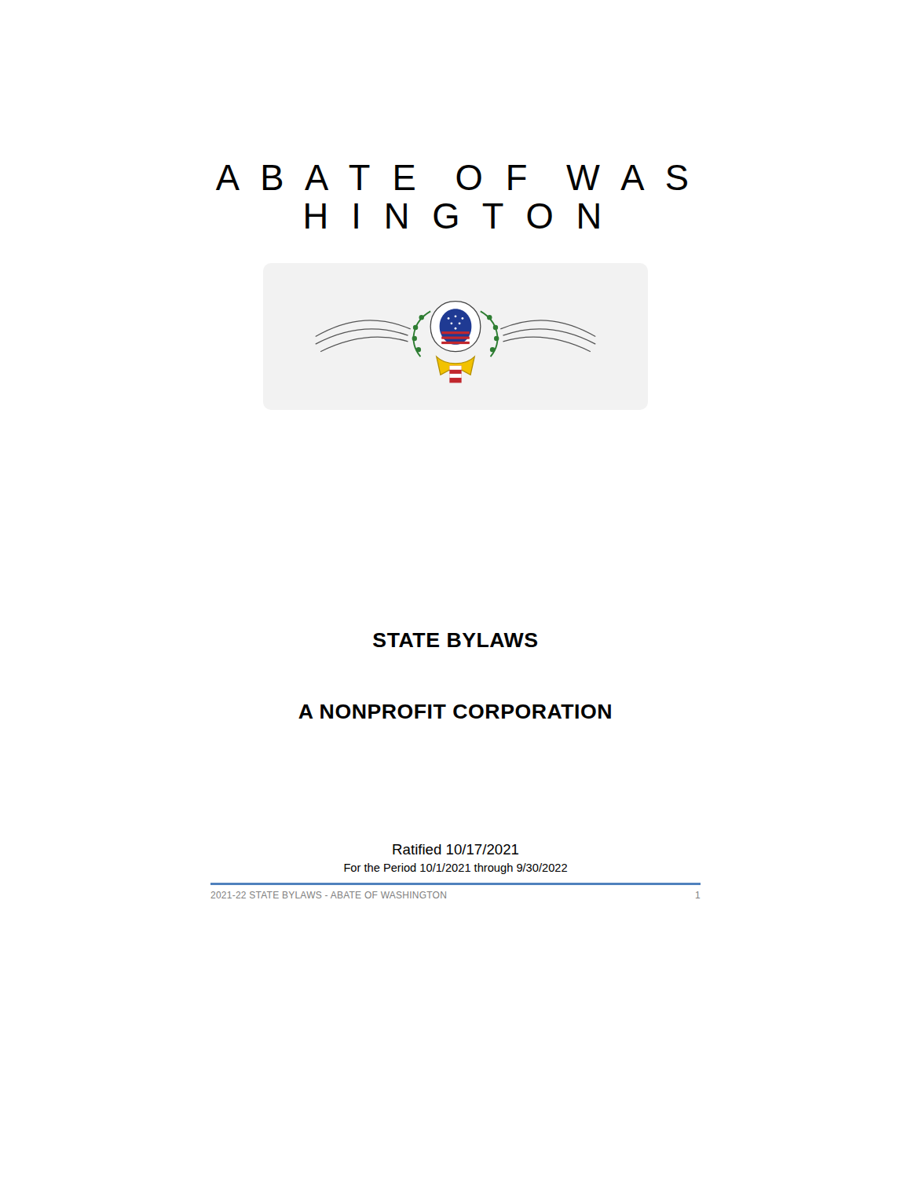A B A T E O F W A S H I N G T O N
STATE BYLAWS
A NONPROFIT CORPORATION
Ratified 10/17/2021
For the Period 10/1/2021 through 9/30/2022
2021-22 STATE BYLAWS - ABATE OF WASHINGTON 1